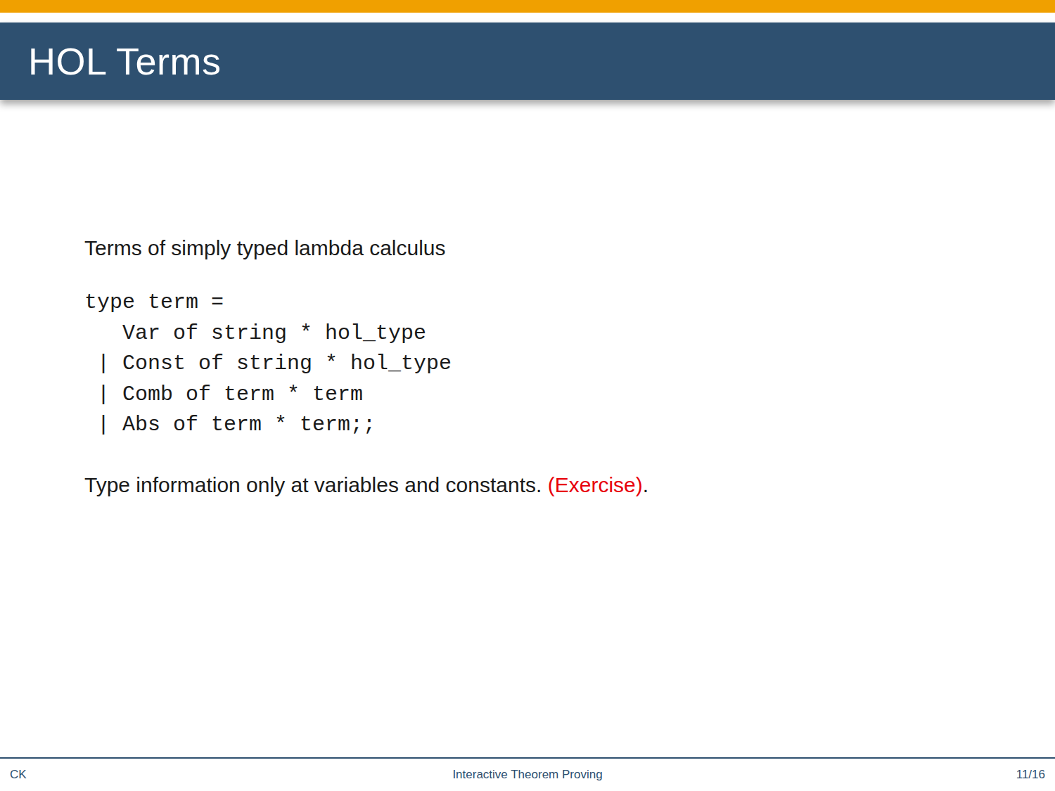HOL Terms
Terms of simply typed lambda calculus
type term =
   Var of string * hol_type
 | Const of string * hol_type
 | Comb of term * term
 | Abs of term * term;;
Type information only at variables and constants. (Exercise).
CK Interactive Theorem Proving 11/16